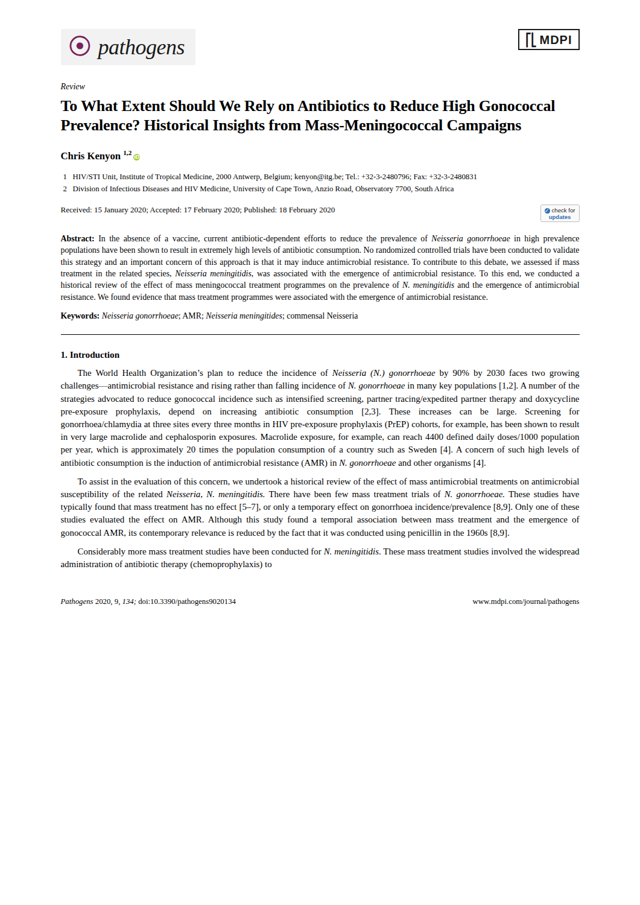⦿ pathogens
⎡⎣MDPI
Review
To What Extent Should We Rely on Antibiotics to Reduce High Gonococcal Prevalence? Historical Insights from Mass-Meningococcal Campaigns
Chris Kenyon 1,2iD
HIV/STI Unit, Institute of Tropical Medicine, 2000 Antwerp, Belgium; kenyon@itg.be; Tel.: +32-3-2480796; Fax: +32-3-2480831
Division of Infectious Diseases and HIV Medicine, University of Cape Town, Anzio Road, Observatory 7700, South Africa
Received: 15 January 2020; Accepted: 17 February 2020; Published: 18 February 2020
✓check for
updates
Abstract: In the absence of a vaccine, current antibiotic-dependent efforts to reduce the prevalence of Neisseria gonorrhoeae in high prevalence populations have been shown to result in extremely high levels of antibiotic consumption. No randomized controlled trials have been conducted to validate this strategy and an important concern of this approach is that it may induce antimicrobial resistance. To contribute to this debate, we assessed if mass treatment in the related species, Neisseria meningitidis, was associated with the emergence of antimicrobial resistance. To this end, we conducted a historical review of the effect of mass meningococcal treatment programmes on the prevalence of N. meningitidis and the emergence of antimicrobial resistance. We found evidence that mass treatment programmes were associated with the emergence of antimicrobial resistance.
Keywords: Neisseria gonorrhoeae; AMR; Neisseria meningitides; commensal Neisseria
1. Introduction
The World Health Organization’s plan to reduce the incidence of Neisseria (N.) gonorrhoeae by 90% by 2030 faces two growing challenges—antimicrobial resistance and rising rather than falling incidence of N. gonorrhoeae in many key populations [1,2]. A number of the strategies advocated to reduce gonococcal incidence such as intensified screening, partner tracing/expedited partner therapy and doxycycline pre-exposure prophylaxis, depend on increasing antibiotic consumption [2,3]. These increases can be large. Screening for gonorrhoea/chlamydia at three sites every three months in HIV pre-exposure prophylaxis (PrEP) cohorts, for example, has been shown to result in very large macrolide and cephalosporin exposures. Macrolide exposure, for example, can reach 4400 defined daily doses/1000 population per year, which is approximately 20 times the population consumption of a country such as Sweden [4]. A concern of such high levels of antibiotic consumption is the induction of antimicrobial resistance (AMR) in N. gonorrhoeae and other organisms [4].
To assist in the evaluation of this concern, we undertook a historical review of the effect of mass antimicrobial treatments on antimicrobial susceptibility of the related Neisseria, N. meningitidis. There have been few mass treatment trials of N. gonorrhoeae. These studies have typically found that mass treatment has no effect [5–7], or only a temporary effect on gonorrhoea incidence/prevalence [8,9]. Only one of these studies evaluated the effect on AMR. Although this study found a temporal association between mass treatment and the emergence of gonococcal AMR, its contemporary relevance is reduced by the fact that it was conducted using penicillin in the 1960s [8,9].
Considerably more mass treatment studies have been conducted for N. meningitidis. These mass treatment studies involved the widespread administration of antibiotic therapy (chemoprophylaxis) to
Pathogens 2020, 9, 134; doi:10.3390/pathogens9020134
www.mdpi.com/journal/pathogens